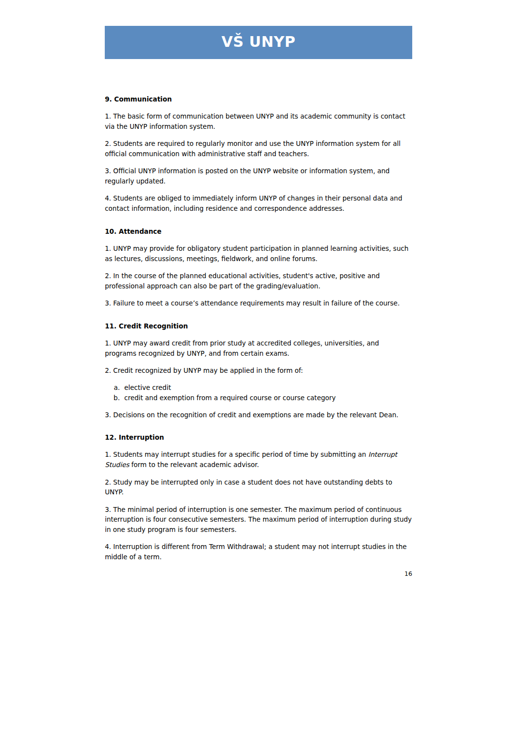VŠ UNYP
9. Communication
1. The basic form of communication between UNYP and its academic community is contact via the UNYP information system.
2. Students are required to regularly monitor and use the UNYP information system for all official communication with administrative staff and teachers.
3. Official UNYP information is posted on the UNYP website or information system, and regularly updated.
4. Students are obliged to immediately inform UNYP of changes in their personal data and contact information, including residence and correspondence addresses.
10. Attendance
1. UNYP may provide for obligatory student participation in planned learning activities, such as lectures, discussions, meetings, fieldwork, and online forums.
2. In the course of the planned educational activities, student's active, positive and professional approach can also be part of the grading/evaluation.
3. Failure to meet a course’s attendance requirements may result in failure of the course.
11. Credit Recognition
1. UNYP may award credit from prior study at accredited colleges, universities, and programs recognized by UNYP, and from certain exams.
2. Credit recognized by UNYP may be applied in the form of:
elective credit
credit and exemption from a required course or course category
3. Decisions on the recognition of credit and exemptions are made by the relevant Dean.
12. Interruption
1. Students may interrupt studies for a specific period of time by submitting an Interrupt Studies form to the relevant academic advisor.
2. Study may be interrupted only in case a student does not have outstanding debts to UNYP.
3. The minimal period of interruption is one semester. The maximum period of continuous interruption is four consecutive semesters. The maximum period of interruption during study in one study program is four semesters.
4. Interruption is different from Term Withdrawal; a student may not interrupt studies in the middle of a term.
16